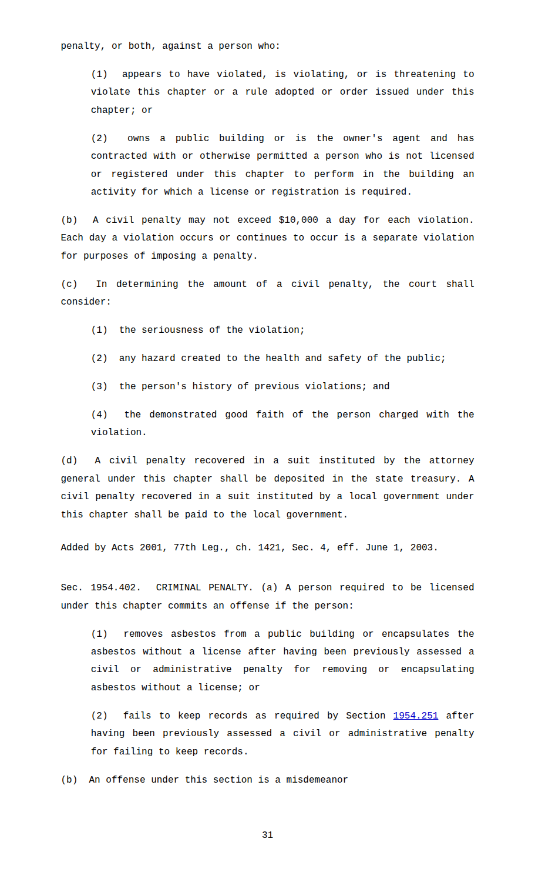penalty, or both, against a person who:
(1) appears to have violated, is violating, or is threatening to violate this chapter or a rule adopted or order issued under this chapter; or
(2) owns a public building or is the owner's agent and has contracted with or otherwise permitted a person who is not licensed or registered under this chapter to perform in the building an activity for which a license or registration is required.
(b) A civil penalty may not exceed $10,000 a day for each violation. Each day a violation occurs or continues to occur is a separate violation for purposes of imposing a penalty.
(c) In determining the amount of a civil penalty, the court shall consider:
(1) the seriousness of the violation;
(2) any hazard created to the health and safety of the public;
(3) the person's history of previous violations; and
(4) the demonstrated good faith of the person charged with the violation.
(d) A civil penalty recovered in a suit instituted by the attorney general under this chapter shall be deposited in the state treasury. A civil penalty recovered in a suit instituted by a local government under this chapter shall be paid to the local government.
Added by Acts 2001, 77th Leg., ch. 1421, Sec. 4, eff. June 1, 2003.
Sec. 1954.402. CRIMINAL PENALTY. (a) A person required to be licensed under this chapter commits an offense if the person:
(1) removes asbestos from a public building or encapsulates the asbestos without a license after having been previously assessed a civil or administrative penalty for removing or encapsulating asbestos without a license; or
(2) fails to keep records as required by Section 1954.251 after having been previously assessed a civil or administrative penalty for failing to keep records.
(b) An offense under this section is a misdemeanor
31